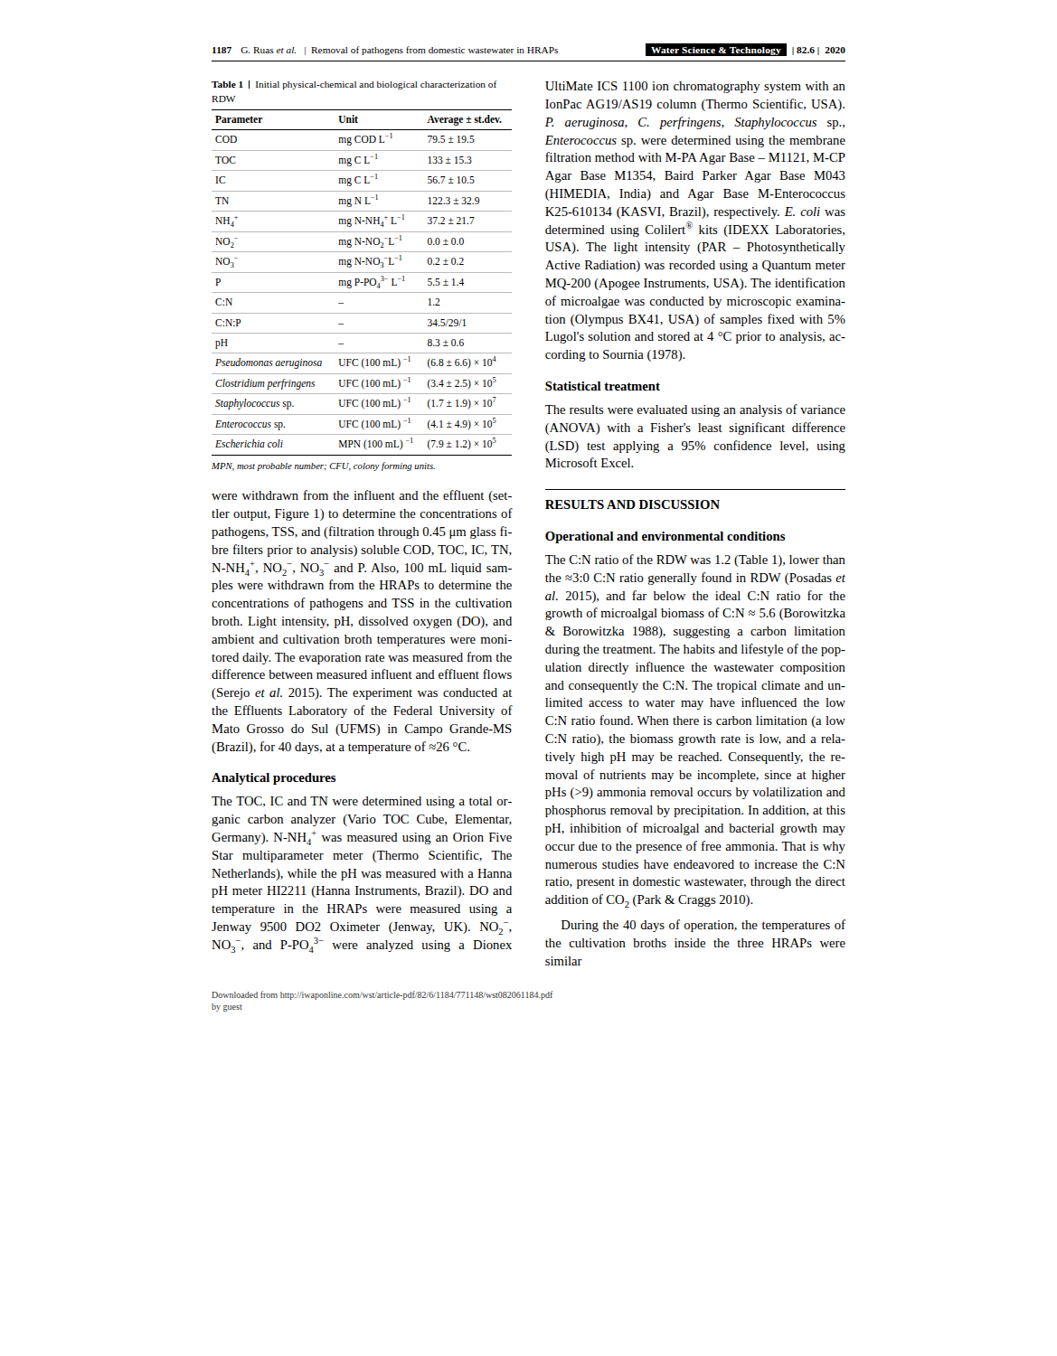1187 G. Ruas et al. | Removal of pathogens from domestic wastewater in HRAPs Water Science & Technology| 82.6 |2020
Table 1 Initial physical-chemical and biological characterization of RDW
| Parameter | Unit | Average ± st.dev. |
| --- | --- | --- |
| COD | mg COD L −1 | 79.5 ± 19.5 |
| TOC | mg C L −1 | 133 ± 15.3 |
| IC | mg C L −1 | 56.7 ± 10.5 |
| TN | mg N L −1 | 122.3 ± 32.9 |
| NH 4 + | mg N-NH 4 + L −1 | 37.2 ± 21.7 |
| NO 2 − | mg N-NO 2 − L −1 | 0.0 ± 0.0 |
| NO 3 − | mg N-NO 3 − L −1 | 0.2 ± 0.2 |
| P | mg P-PO 4 3− L −1 | 5.5 ± 1.4 |
| C:N | – | 1.2 |
| C:N:P | – | 34.5/29/1 |
| pH | – | 8.3 ± 0.6 |
| Pseudomonas aeruginosa | UFC (100 mL) −1 | (6.8 ± 6.6) × 10 4 |
| Clostridium perfringens | UFC (100 mL) −1 | (3.4 ± 2.5) × 10 5 |
| Staphylococcus sp. | UFC (100 mL) −1 | (1.7 ± 1.9) × 10 7 |
| Enterococcus sp. | UFC (100 mL) −1 | (4.1 ± 4.9) × 10 5 |
| Escherichia coli | MPN (100 mL) −1 | (7.9 ± 1.2) × 10 5 |
MPN, most probable number; CFU, colony forming units.
were withdrawn from the influent and the effluent (settler output, Figure 1) to determine the concentrations of pathogens, TSS, and (filtration through 0.45 μm glass fibre filters prior to analysis) soluble COD, TOC, IC, TN, N-NH4+, NO2−, NO3− and P. Also, 100 mL liquid samples were withdrawn from the HRAPs to determine the concentrations of pathogens and TSS in the cultivation broth. Light intensity, pH, dissolved oxygen (DO), and ambient and cultivation broth temperatures were monitored daily. The evaporation rate was measured from the difference between measured influent and effluent flows (Serejo et al. 2015). The experiment was conducted at the Effluents Laboratory of the Federal University of Mato Grosso do Sul (UFMS) in Campo Grande-MS (Brazil), for 40 days, at a temperature of ≈26 °C.
Analytical procedures
The TOC, IC and TN were determined using a total organic carbon analyzer (Vario TOC Cube, Elementar, Germany). N-NH4+ was measured using an Orion Five Star multiparameter meter (Thermo Scientific, The Netherlands), while the pH was measured with a Hanna pH meter HI2211 (Hanna Instruments, Brazil). DO and temperature in the HRAPs were measured using a Jenway 9500 DO2 Oximeter (Jenway, UK). NO2−, NO3−, and P-PO43− were analyzed using a Dionex UltiMate ICS 1100 ion chromatography system with an IonPac AG19/AS19 column (Thermo Scientific, USA). P. aeruginosa, C. perfringens, Staphylococcus sp., Enterococcus sp. were determined using the membrane filtration method with M-PA Agar Base – M1121, M-CP Agar Base M1354, Baird Parker Agar Base M043 (HIMEDIA, India) and Agar Base M-Enterococcus K25-610134 (KASVI, Brazil), respectively. E. coli was determined using Colilert® kits (IDEXX Laboratories, USA). The light intensity (PAR – Photosynthetically Active Radiation) was recorded using a Quantum meter MQ-200 (Apogee Instruments, USA). The identification of microalgae was conducted by microscopic examination (Olympus BX41, USA) of samples fixed with 5% Lugol's solution and stored at 4 °C prior to analysis, according to Sournia (1978).
Statistical treatment
The results were evaluated using an analysis of variance (ANOVA) with a Fisher's least significant difference (LSD) test applying a 95% confidence level, using Microsoft Excel.
RESULTS AND DISCUSSION
Operational and environmental conditions
The C:N ratio of the RDW was 1.2 (Table 1), lower than the ≈3:0 C:N ratio generally found in RDW (Posadas et al. 2015), and far below the ideal C:N ratio for the growth of microalgal biomass of C:N ≈ 5.6 (Borowitzka & Borowitzka 1988), suggesting a carbon limitation during the treatment. The habits and lifestyle of the population directly influence the wastewater composition and consequently the C:N. The tropical climate and unlimited access to water may have influenced the low C:N ratio found. When there is carbon limitation (a low C:N ratio), the biomass growth rate is low, and a relatively high pH may be reached. Consequently, the removal of nutrients may be incomplete, since at higher pHs (>9) ammonia removal occurs by volatilization and phosphorus removal by precipitation. In addition, at this pH, inhibition of microalgal and bacterial growth may occur due to the presence of free ammonia. That is why numerous studies have endeavored to increase the C:N ratio, present in domestic wastewater, through the direct addition of CO2 (Park & Craggs 2010).
During the 40 days of operation, the temperatures of the cultivation broths inside the three HRAPs were similar
Downloaded from http://iwaponline.com/wst/article-pdf/82/6/1184/771148/wst082061184.pdf
by guest